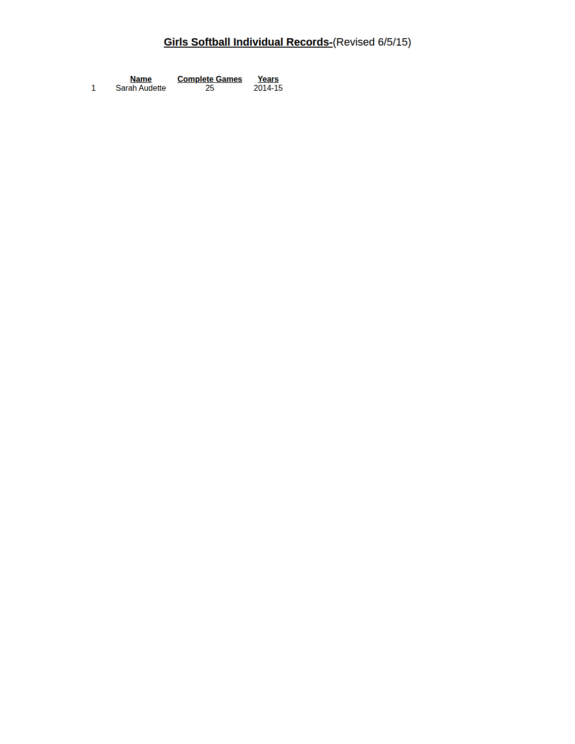Girls Softball Individual Records-(Revised 6/5/15)
| | Name | Complete Games | Years |
| --- | --- | --- | --- |
| 1 | Sarah Audette | 25 | 2014-15 |